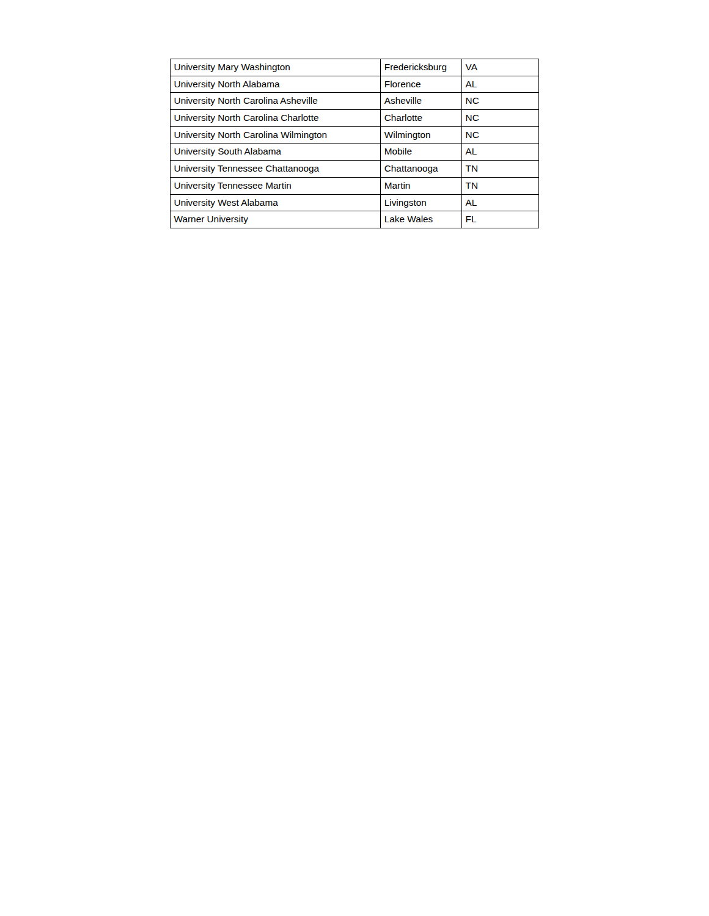| University Mary Washington | Fredericksburg | VA |
| University North Alabama | Florence | AL |
| University North Carolina Asheville | Asheville | NC |
| University North Carolina Charlotte | Charlotte | NC |
| University North Carolina Wilmington | Wilmington | NC |
| University South Alabama | Mobile | AL |
| University Tennessee Chattanooga | Chattanooga | TN |
| University Tennessee Martin | Martin | TN |
| University West Alabama | Livingston | AL |
| Warner University | Lake Wales | FL |